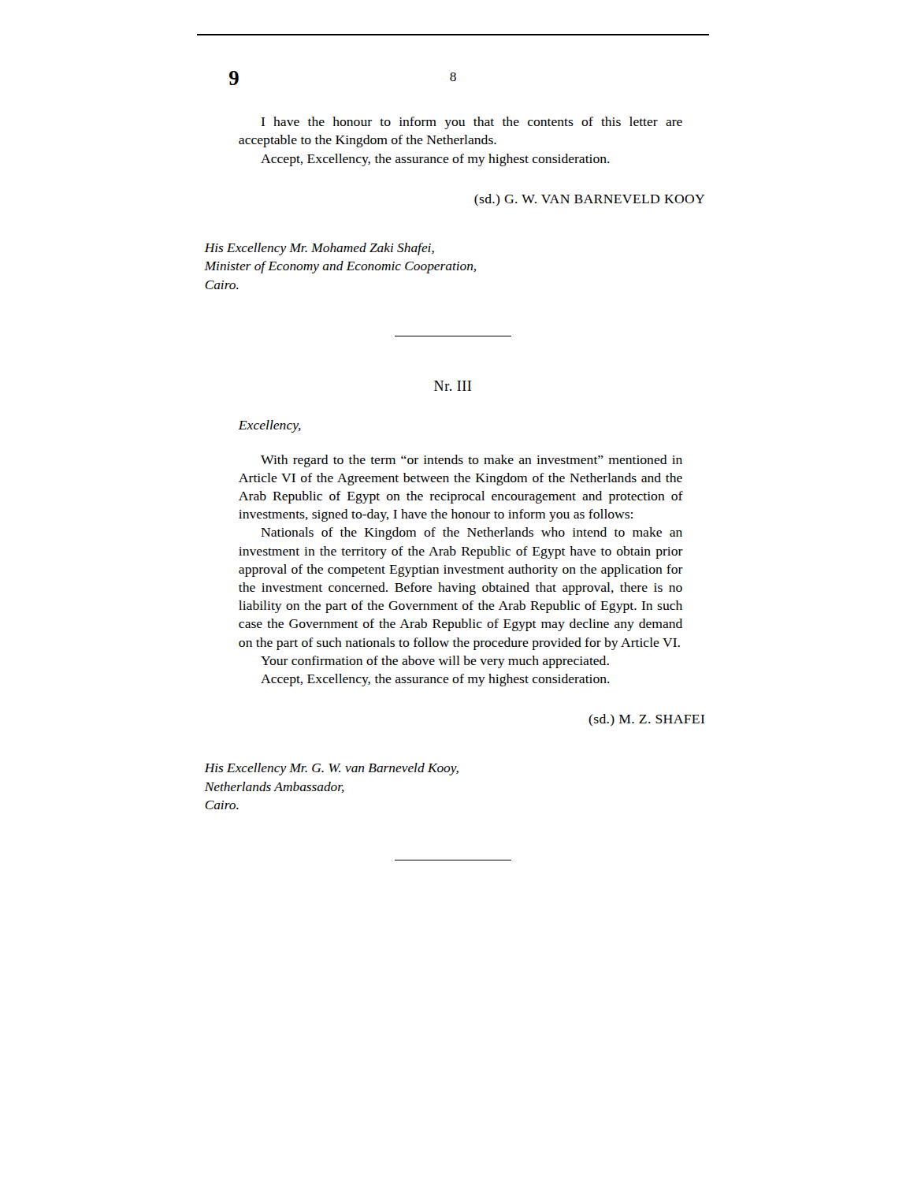9
8
I have the honour to inform you that the contents of this letter are acceptable to the Kingdom of the Netherlands.
Accept, Excellency, the assurance of my highest consideration.
(sd.) G. W. VAN BARNEVELD KOOY
His Excellency Mr. Mohamed Zaki Shafei,
Minister of Economy and Economic Cooperation,
Cairo.
Nr. III
Excellency,
With regard to the term “or intends to make an investment” mentioned in Article VI of the Agreement between the Kingdom of the Netherlands and the Arab Republic of Egypt on the reciprocal encouragement and protection of investments, signed to-day, I have the honour to inform you as follows:
Nationals of the Kingdom of the Netherlands who intend to make an investment in the territory of the Arab Republic of Egypt have to obtain prior approval of the competent Egyptian investment authority on the application for the investment concerned. Before having obtained that approval, there is no liability on the part of the Government of the Arab Republic of Egypt. In such case the Government of the Arab Republic of Egypt may decline any demand on the part of such nationals to follow the procedure provided for by Article VI.
Your confirmation of the above will be very much appreciated.
Accept, Excellency, the assurance of my highest consideration.
(sd.) M. Z. SHAFEI
His Excellency Mr. G. W. van Barneveld Kooy,
Netherlands Ambassador,
Cairo.